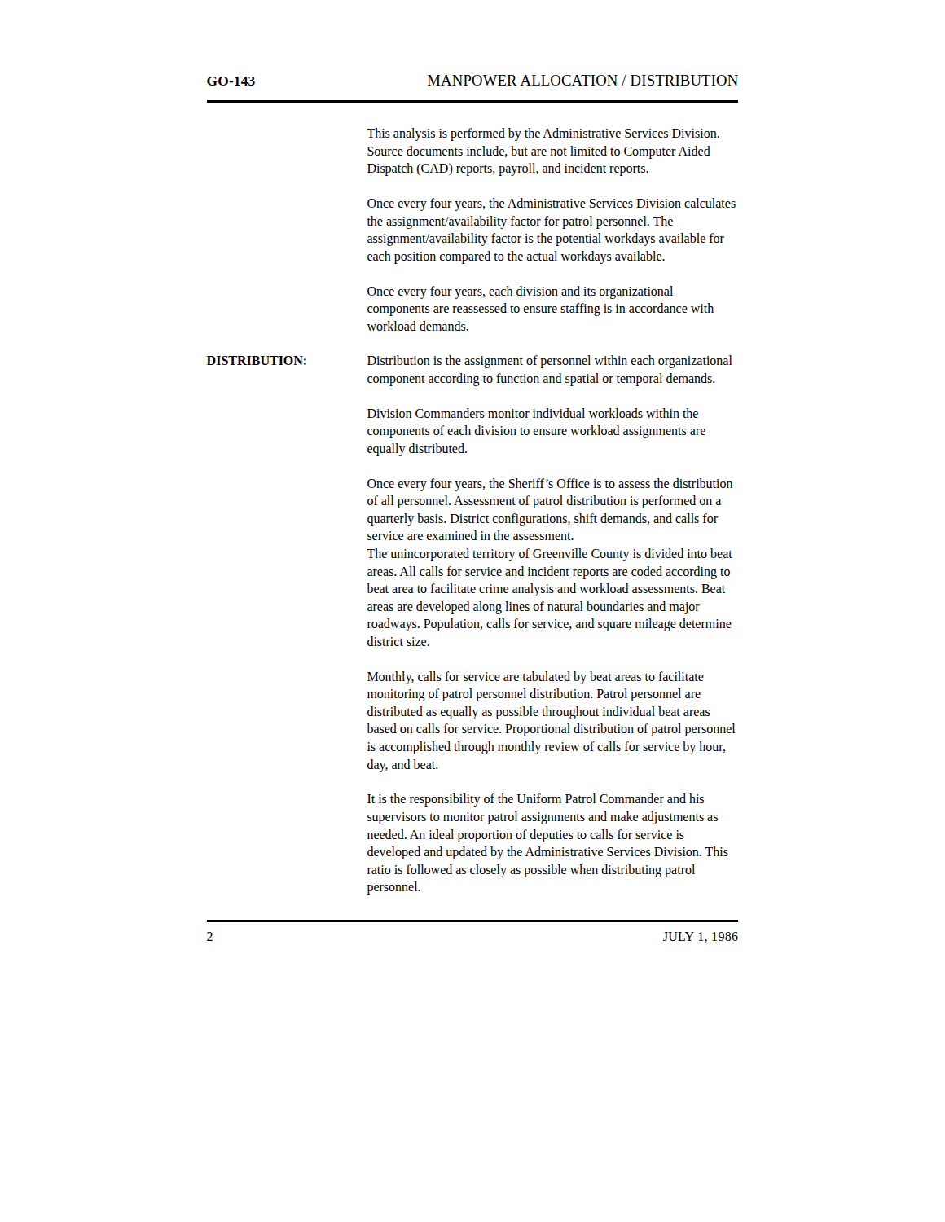GO-143
MANPOWER ALLOCATION / DISTRIBUTION
This analysis is performed by the Administrative Services Division. Source documents include, but are not limited to Computer Aided Dispatch (CAD) reports, payroll, and incident reports.
Once every four years, the Administrative Services Division calculates the assignment/availability factor for patrol personnel. The assignment/availability factor is the potential workdays available for each position compared to the actual workdays available.
Once every four years, each division and its organizational components are reassessed to ensure staffing is in accordance with workload demands.
DISTRIBUTION:
Distribution is the assignment of personnel within each organizational component according to function and spatial or temporal demands.
Division Commanders monitor individual workloads within the components of each division to ensure workload assignments are equally distributed.
Once every four years, the Sheriff’s Office is to assess the distribution of all personnel. Assessment of patrol distribution is performed on a quarterly basis. District configurations, shift demands, and calls for service are examined in the assessment.
The unincorporated territory of Greenville County is divided into beat areas. All calls for service and incident reports are coded according to beat area to facilitate crime analysis and workload assessments. Beat areas are developed along lines of natural boundaries and major roadways. Population, calls for service, and square mileage determine district size.
Monthly, calls for service are tabulated by beat areas to facilitate monitoring of patrol personnel distribution. Patrol personnel are distributed as equally as possible throughout individual beat areas based on calls for service. Proportional distribution of patrol personnel is accomplished through monthly review of calls for service by hour, day, and beat.
It is the responsibility of the Uniform Patrol Commander and his supervisors to monitor patrol assignments and make adjustments as needed. An ideal proportion of deputies to calls for service is developed and updated by the Administrative Services Division. This ratio is followed as closely as possible when distributing patrol personnel.
2
JULY 1, 1986